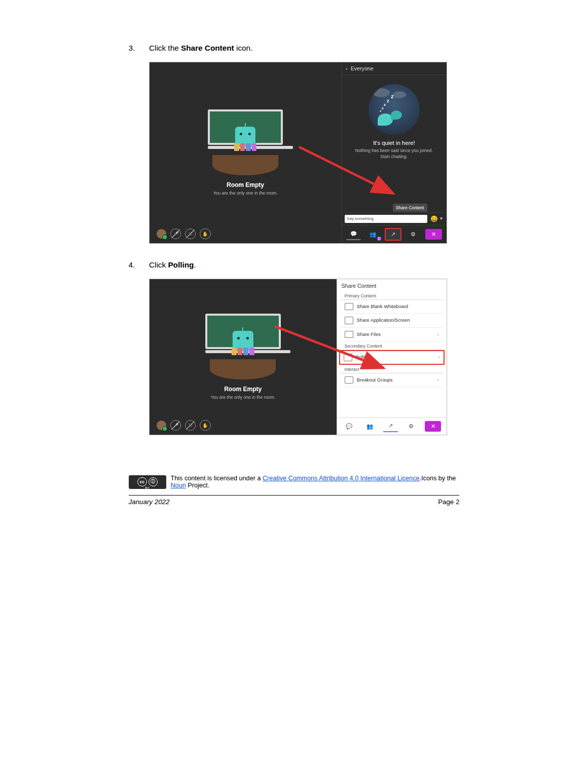3. Click the Share Content icon.
Room Empty
You are the only one in the room.
🎤
□
✋
‹Everyone
z
z
z
z
z
It's quiet in here!
Nothing has been said since you joined.
Start chatting.
Say something
😀
▼
Share Content
💬
👥
1
↗
⚙
✕
4. Click Polling.
Room Empty
You are the only one in the room.
🎤
□
✋
Share Content
Primary Content
Share Blank Whiteboard
Share Application/Screen
Share Files›
Secondary Content
Polling›
Interact
Breakout Groups›
💬
👥
↗
⚙
✕
cc
ⓘ
BY
This content is licensed under a Creative Commons Attribution 4.0 International Licence.Icons by the Noun Project.
January 2022
Page 2